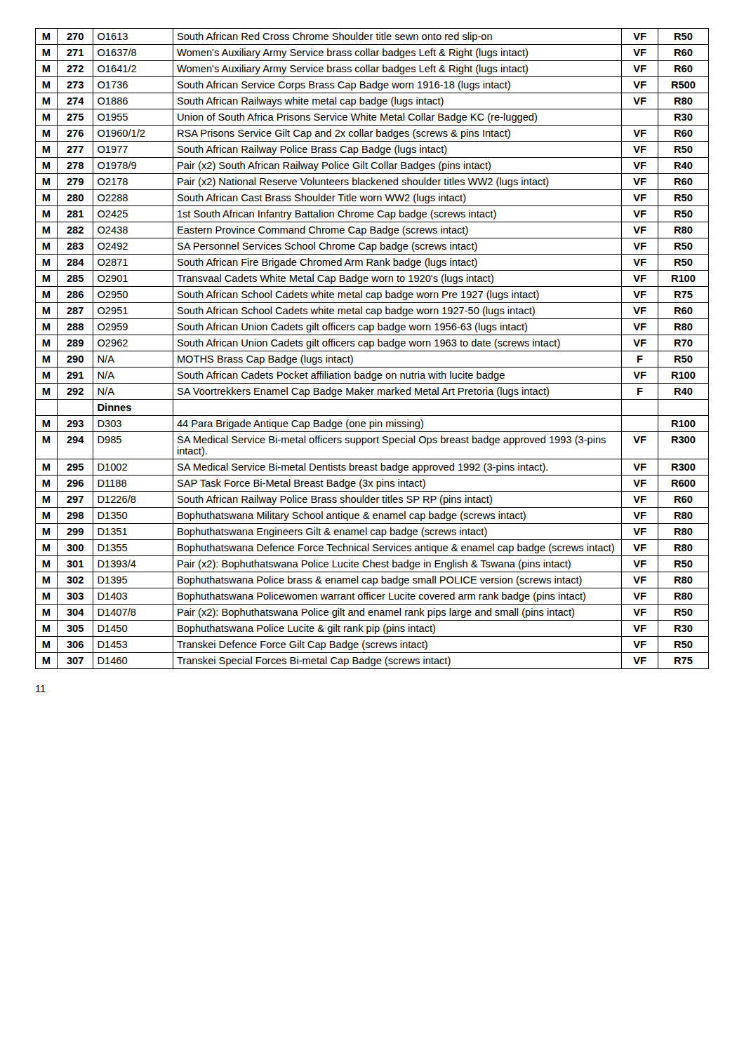| M | 270 | O1613 | South African Red Cross Chrome Shoulder title sewn onto red slip-on | VF | R50 |
| M | 271 | O1637/8 | Women's Auxiliary Army Service brass collar badges Left & Right (lugs intact) | VF | R60 |
| M | 272 | O1641/2 | Women's Auxiliary Army Service brass collar badges Left & Right (lugs intact) | VF | R60 |
| M | 273 | O1736 | South African Service Corps Brass Cap Badge worn 1916-18 (lugs intact) | VF | R500 |
| M | 274 | O1886 | South African Railways white metal cap badge (lugs intact) | VF | R80 |
| M | 275 | O1955 | Union of South Africa Prisons Service White Metal Collar Badge KC (re-lugged) | | R30 |
| M | 276 | O1960/1/2 | RSA Prisons Service Gilt Cap and 2x collar badges (screws & pins Intact) | VF | R60 |
| M | 277 | O1977 | South African Railway Police Brass Cap Badge (lugs intact) | VF | R50 |
| M | 278 | O1978/9 | Pair (x2) South African Railway Police Gilt Collar Badges (pins intact) | VF | R40 |
| M | 279 | O2178 | Pair (x2) National Reserve Volunteers blackened shoulder titles WW2 (lugs intact) | VF | R60 |
| M | 280 | O2288 | South African Cast Brass Shoulder Title worn WW2 (lugs intact) | VF | R50 |
| M | 281 | O2425 | 1st South African Infantry Battalion Chrome Cap badge (screws intact) | VF | R50 |
| M | 282 | O2438 | Eastern Province Command Chrome Cap Badge (screws intact) | VF | R80 |
| M | 283 | O2492 | SA Personnel Services School Chrome Cap badge (screws intact) | VF | R50 |
| M | 284 | O2871 | South African Fire Brigade Chromed Arm Rank badge (lugs intact) | VF | R50 |
| M | 285 | O2901 | Transvaal Cadets White Metal Cap Badge worn to 1920's (lugs intact) | VF | R100 |
| M | 286 | O2950 | South African School Cadets white metal cap badge worn Pre 1927 (lugs intact) | VF | R75 |
| M | 287 | O2951 | South African School Cadets white metal cap badge worn 1927-50 (lugs intact) | VF | R60 |
| M | 288 | O2959 | South African Union Cadets gilt officers cap badge worn 1956-63 (lugs intact) | VF | R80 |
| M | 289 | O2962 | South African Union Cadets gilt officers cap badge worn 1963 to date (screws intact) | VF | R70 |
| M | 290 | N/A | MOTHS Brass Cap Badge (lugs intact) | F | R50 |
| M | 291 | N/A | South African Cadets Pocket affiliation badge on nutria with lucite badge | VF | R100 |
| M | 292 | N/A | SA Voortrekkers Enamel Cap Badge Maker marked Metal Art Pretoria (lugs intact) | F | R40 |
| | | Dinnes | | | |
| M | 293 | D303 | 44 Para Brigade Antique Cap Badge (one pin missing) | | R100 |
| M | 294 | D985 | SA Medical Service Bi-metal officers support Special Ops breast badge approved 1993 (3-pins intact). | VF | R300 |
| M | 295 | D1002 | SA Medical Service Bi-metal Dentists breast badge approved 1992 (3-pins intact). | VF | R300 |
| M | 296 | D1188 | SAP Task Force Bi-Metal Breast Badge (3x pins intact) | VF | R600 |
| M | 297 | D1226/8 | South African Railway Police Brass shoulder titles SP RP (pins intact) | VF | R60 |
| M | 298 | D1350 | Bophuthatswana Military School antique & enamel cap badge (screws intact) | VF | R80 |
| M | 299 | D1351 | Bophuthatswana Engineers Gilt & enamel cap badge (screws intact) | VF | R80 |
| M | 300 | D1355 | Bophuthatswana Defence Force Technical Services antique & enamel cap badge (screws intact) | VF | R80 |
| M | 301 | D1393/4 | Pair (x2): Bophuthatswana Police Lucite Chest badge in English & Tswana (pins intact) | VF | R50 |
| M | 302 | D1395 | Bophuthatswana Police brass & enamel cap badge small POLICE version (screws intact) | VF | R80 |
| M | 303 | D1403 | Bophuthatswana Policewomen warrant officer Lucite covered arm rank badge (pins intact) | VF | R80 |
| M | 304 | D1407/8 | Pair (x2): Bophuthatswana Police gilt and enamel rank pips large and small (pins intact) | VF | R50 |
| M | 305 | D1450 | Bophuthatswana Police Lucite & gilt rank pip (pins intact) | VF | R30 |
| M | 306 | D1453 | Transkei Defence Force Gilt Cap Badge (screws intact) | VF | R50 |
| M | 307 | D1460 | Transkei Special Forces Bi-metal Cap Badge (screws intact) | VF | R75 |
11